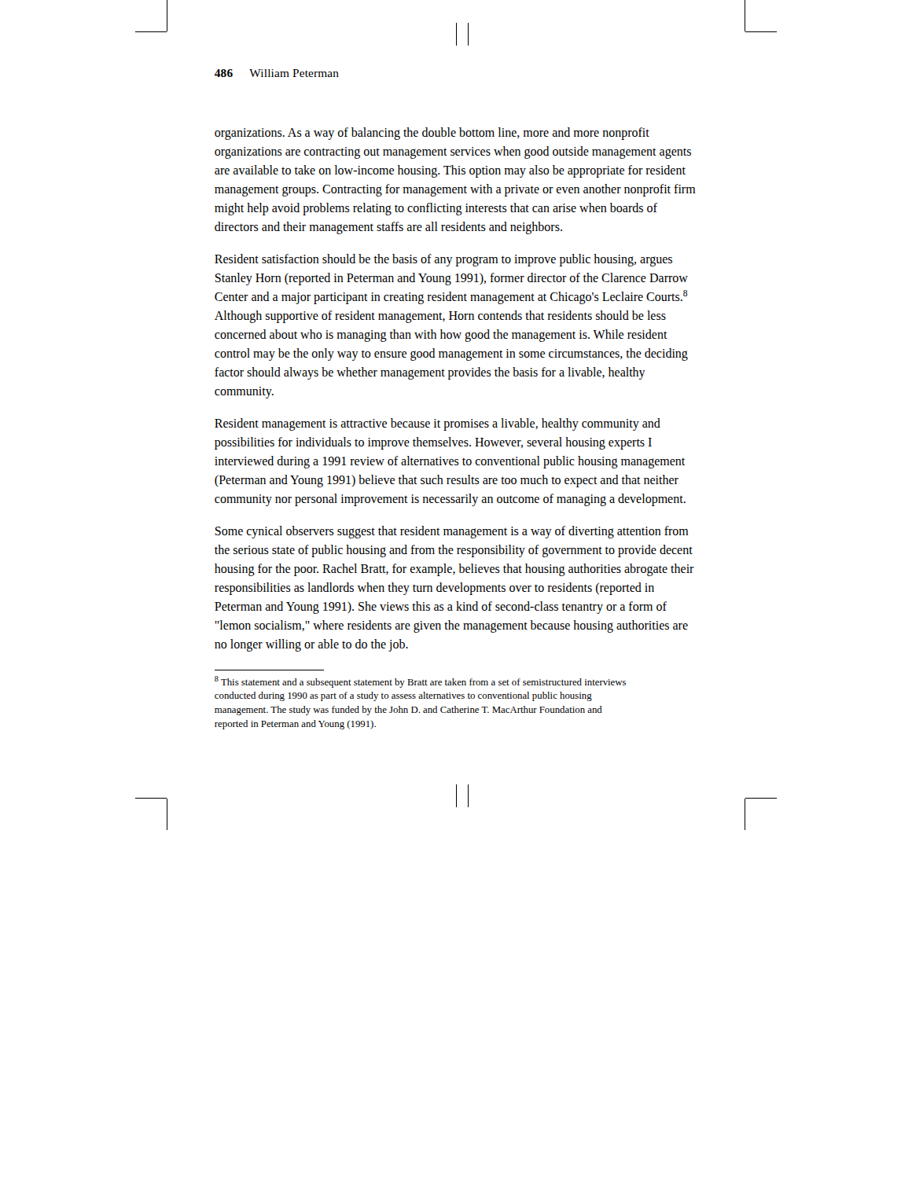486 William Peterman
organizations. As a way of balancing the double bottom line, more and more nonprofit organizations are contracting out management services when good outside management agents are available to take on low-income housing. This option may also be appropriate for resident management groups. Contracting for management with a private or even another nonprofit firm might help avoid problems relating to conflicting interests that can arise when boards of directors and their management staffs are all residents and neighbors.
Resident satisfaction should be the basis of any program to improve public housing, argues Stanley Horn (reported in Peterman and Young 1991), former director of the Clarence Darrow Center and a major participant in creating resident management at Chicago's Leclaire Courts.8 Although supportive of resident management, Horn contends that residents should be less concerned about who is managing than with how good the management is. While resident control may be the only way to ensure good management in some circumstances, the deciding factor should always be whether management provides the basis for a livable, healthy community.
Resident management is attractive because it promises a livable, healthy community and possibilities for individuals to improve themselves. However, several housing experts I interviewed during a 1991 review of alternatives to conventional public housing management (Peterman and Young 1991) believe that such results are too much to expect and that neither community nor personal improvement is necessarily an outcome of managing a development.
Some cynical observers suggest that resident management is a way of diverting attention from the serious state of public housing and from the responsibility of government to provide decent housing for the poor. Rachel Bratt, for example, believes that housing authorities abrogate their responsibilities as landlords when they turn developments over to residents (reported in Peterman and Young 1991). She views this as a kind of second-class tenantry or a form of "lemon socialism," where residents are given the management because housing authorities are no longer willing or able to do the job.
8 This statement and a subsequent statement by Bratt are taken from a set of semistructured interviews conducted during 1990 as part of a study to assess alternatives to conventional public housing management. The study was funded by the John D. and Catherine T. MacArthur Foundation and reported in Peterman and Young (1991).